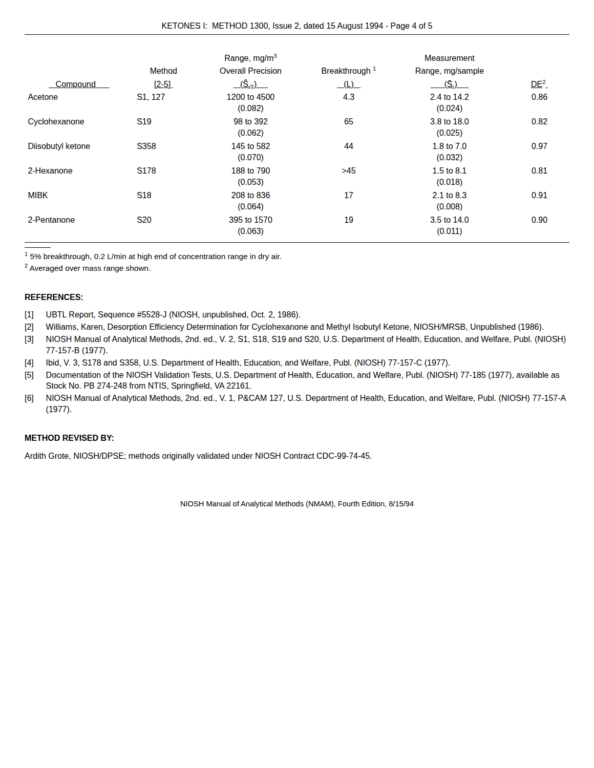KETONES I: METHOD 1300, Issue 2, dated 15 August 1994 - Page 4 of 5
| | | Range, mg/m 3 | | Measurement | |
| --- | --- | --- | --- | --- | --- |
| | Method | Overall Precision | Breakthrough 1 | Range, mg/sample | |
| Compound | [2-5] | (Ŝ rT ) | (L) | (S̄ r ) | DE 2 |
| Acetone | S1, 127 | 1200 to 4500 (0.082) | 4.3 | 2.4 to 14.2 (0.024) | 0.86 |
| Cyclohexanone | S19 | 98 to 392 (0.062) | 65 | 3.8 to 18.0 (0.025) | 0.82 |
| Diisobutyl ketone | S358 | 145 to 582 (0.070) | 44 | 1.8 to 7.0 (0.032) | 0.97 |
| 2-Hexanone | S178 | 188 to 790 (0.053) | >45 | 1.5 to 8.1 (0.018) | 0.81 |
| MIBK | S18 | 208 to 836 (0.064) | 17 | 2.1 to 8.3 (0.008) | 0.91 |
| 2-Pentanone | S20 | 395 to 1570 (0.063) | 19 | 3.5 to 14.0 (0.011) | 0.90 |
1 5% breakthrough, 0.2 L/min at high end of concentration range in dry air.
2 Averaged over mass range shown.
REFERENCES:
[1] UBTL Report, Sequence #5528-J (NIOSH, unpublished, Oct. 2, 1986).
[2] Williams, Karen, Desorption Efficiency Determination for Cyclohexanone and Methyl Isobutyl Ketone, NIOSH/MRSB, Unpublished (1986).
[3] NIOSH Manual of Analytical Methods, 2nd. ed., V. 2, S1, S18, S19 and S20, U.S. Department of Health, Education, and Welfare, Publ. (NIOSH) 77-157-B (1977).
[4] Ibid, V. 3, S178 and S358, U.S. Department of Health, Education, and Welfare, Publ. (NIOSH) 77-157-C (1977).
[5] Documentation of the NIOSH Validation Tests, U.S. Department of Health, Education, and Welfare, Publ. (NIOSH) 77-185 (1977), available as Stock No. PB 274-248 from NTIS, Springfield, VA 22161.
[6] NIOSH Manual of Analytical Methods, 2nd. ed., V. 1, P&CAM 127, U.S. Department of Health, Education, and Welfare, Publ. (NIOSH) 77-157-A (1977).
METHOD REVISED BY:
Ardith Grote, NIOSH/DPSE; methods originally validated under NIOSH Contract CDC-99-74-45.
NIOSH Manual of Analytical Methods (NMAM), Fourth Edition, 8/15/94